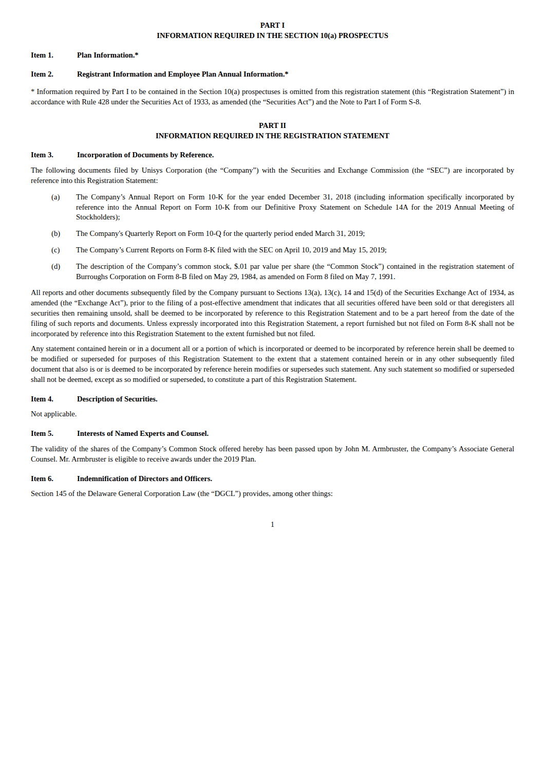PART I
INFORMATION REQUIRED IN THE SECTION 10(a) PROSPECTUS
Item 1. Plan Information.*
Item 2. Registrant Information and Employee Plan Annual Information.*
* Information required by Part I to be contained in the Section 10(a) prospectuses is omitted from this registration statement (this “Registration Statement”) in accordance with Rule 428 under the Securities Act of 1933, as amended (the “Securities Act”) and the Note to Part I of Form S-8.
PART II
INFORMATION REQUIRED IN THE REGISTRATION STATEMENT
Item 3. Incorporation of Documents by Reference.
The following documents filed by Unisys Corporation (the “Company”) with the Securities and Exchange Commission (the “SEC”) are incorporated by reference into this Registration Statement:
(a) The Company’s Annual Report on Form 10-K for the year ended December 31, 2018 (including information specifically incorporated by reference into the Annual Report on Form 10-K from our Definitive Proxy Statement on Schedule 14A for the 2019 Annual Meeting of Stockholders);
(b) The Company's Quarterly Report on Form 10-Q for the quarterly period ended March 31, 2019;
(c) The Company’s Current Reports on Form 8-K filed with the SEC on April 10, 2019 and May 15, 2019;
(d) The description of the Company’s common stock, $.01 par value per share (the “Common Stock”) contained in the registration statement of Burroughs Corporation on Form 8-B filed on May 29, 1984, as amended on Form 8 filed on May 7, 1991.
All reports and other documents subsequently filed by the Company pursuant to Sections 13(a), 13(c), 14 and 15(d) of the Securities Exchange Act of 1934, as amended (the “Exchange Act”), prior to the filing of a post-effective amendment that indicates that all securities offered have been sold or that deregisters all securities then remaining unsold, shall be deemed to be incorporated by reference to this Registration Statement and to be a part hereof from the date of the filing of such reports and documents. Unless expressly incorporated into this Registration Statement, a report furnished but not filed on Form 8-K shall not be incorporated by reference into this Registration Statement to the extent furnished but not filed.
Any statement contained herein or in a document all or a portion of which is incorporated or deemed to be incorporated by reference herein shall be deemed to be modified or superseded for purposes of this Registration Statement to the extent that a statement contained herein or in any other subsequently filed document that also is or is deemed to be incorporated by reference herein modifies or supersedes such statement. Any such statement so modified or superseded shall not be deemed, except as so modified or superseded, to constitute a part of this Registration Statement.
Item 4. Description of Securities.
Not applicable.
Item 5. Interests of Named Experts and Counsel.
The validity of the shares of the Company’s Common Stock offered hereby has been passed upon by John M. Armbruster, the Company’s Associate General Counsel. Mr. Armbruster is eligible to receive awards under the 2019 Plan.
Item 6. Indemnification of Directors and Officers.
Section 145 of the Delaware General Corporation Law (the “DGCL”) provides, among other things:
1